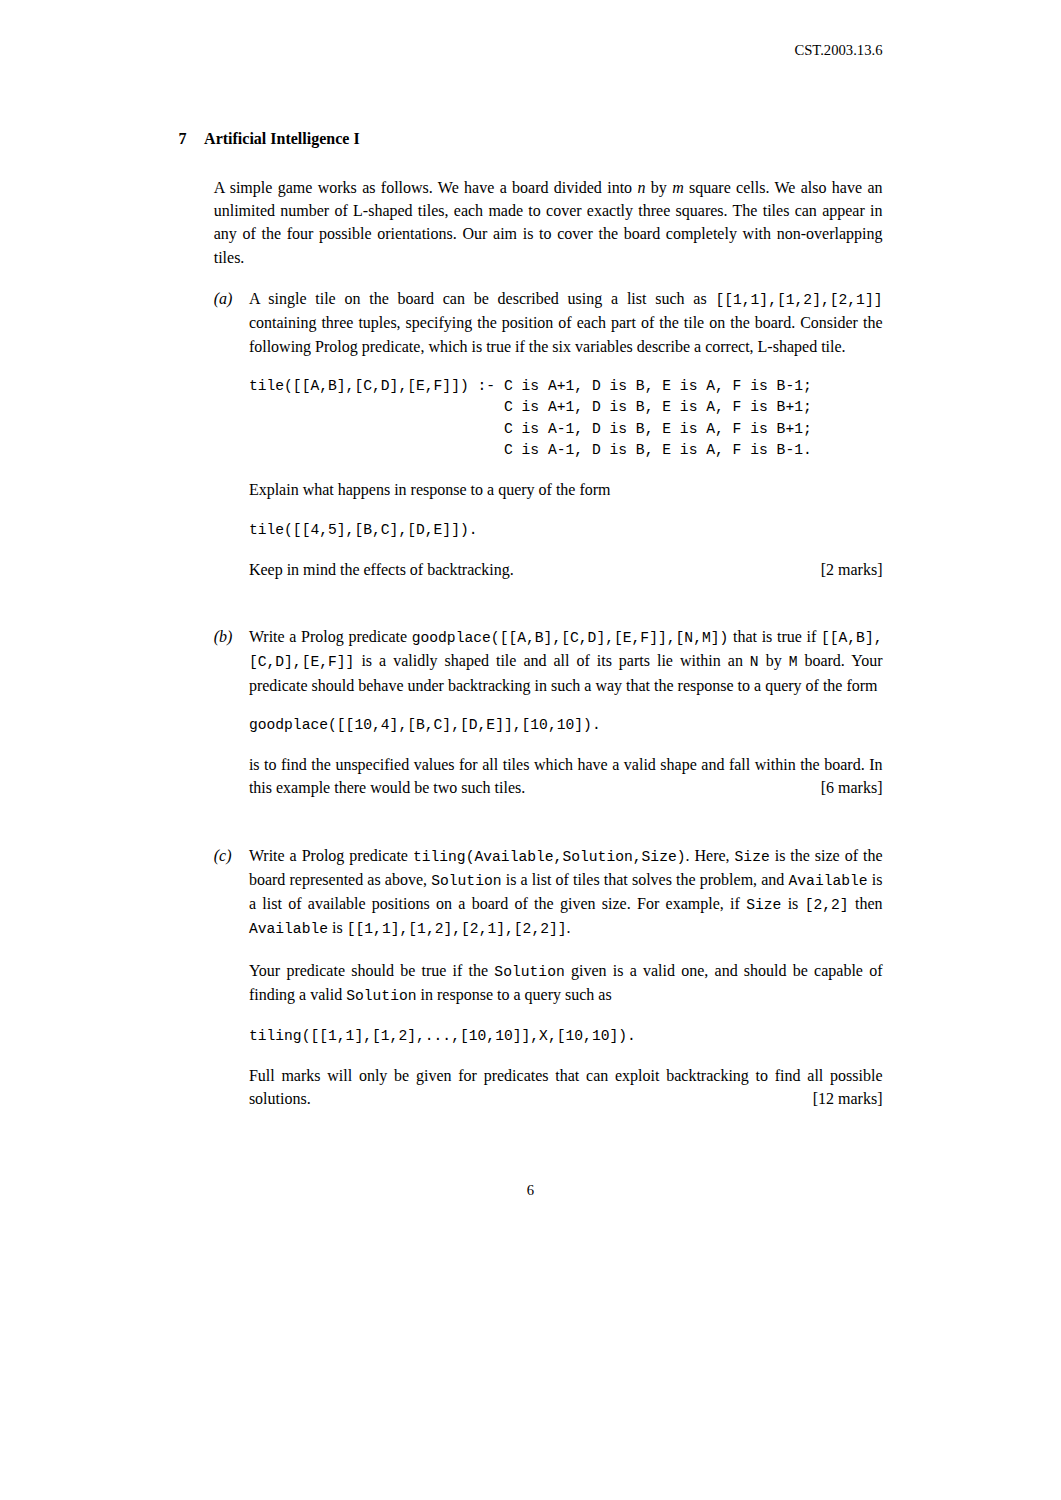CST.2003.13.6
7 Artificial Intelligence I
A simple game works as follows. We have a board divided into n by m square cells. We also have an unlimited number of L-shaped tiles, each made to cover exactly three squares. The tiles can appear in any of the four possible orientations. Our aim is to cover the board completely with non-overlapping tiles.
(a)
A single tile on the board can be described using a list such as [[1,1],[1,2],[2,1]] containing three tuples, specifying the position of each part of the tile on the board. Consider the following Prolog predicate, which is true if the six variables describe a correct, L-shaped tile.
tile([[A,B],[C,D],[E,F]]) :- C is A+1, D is B, E is A, F is B-1;
                             C is A+1, D is B, E is A, F is B+1;
                             C is A-1, D is B, E is A, F is B+1;
                             C is A-1, D is B, E is A, F is B-1.
Explain what happens in response to a query of the form
tile([[4,5],[B,C],[D,E]]).
Keep in mind the effects of backtracking.[2 marks]
(b)
Write a Prolog predicate goodplace([[A,B],[C,D],[E,F]],[N,M]) that is true if [[A,B],[C,D],[E,F]] is a validly shaped tile and all of its parts lie within an N by M board. Your predicate should behave under backtracking in such a way that the response to a query of the form
goodplace([[10,4],[B,C],[D,E]],[10,10]).
is to find the unspecified values for all tiles which have a valid shape and fall within the board. In this example there would be two such tiles.[6 marks]
(c)
Write a Prolog predicate tiling(Available,Solution,Size). Here, Size is the size of the board represented as above, Solution is a list of tiles that solves the problem, and Available is a list of available positions on a board of the given size. For example, if Size is [2,2] then Available is [[1,1],[1,2],[2,1],[2,2]].
Your predicate should be true if the Solution given is a valid one, and should be capable of finding a valid Solution in response to a query such as
tiling([[1,1],[1,2],...,[10,10]],X,[10,10]).
Full marks will only be given for predicates that can exploit backtracking to find all possible solutions.[12 marks]
6